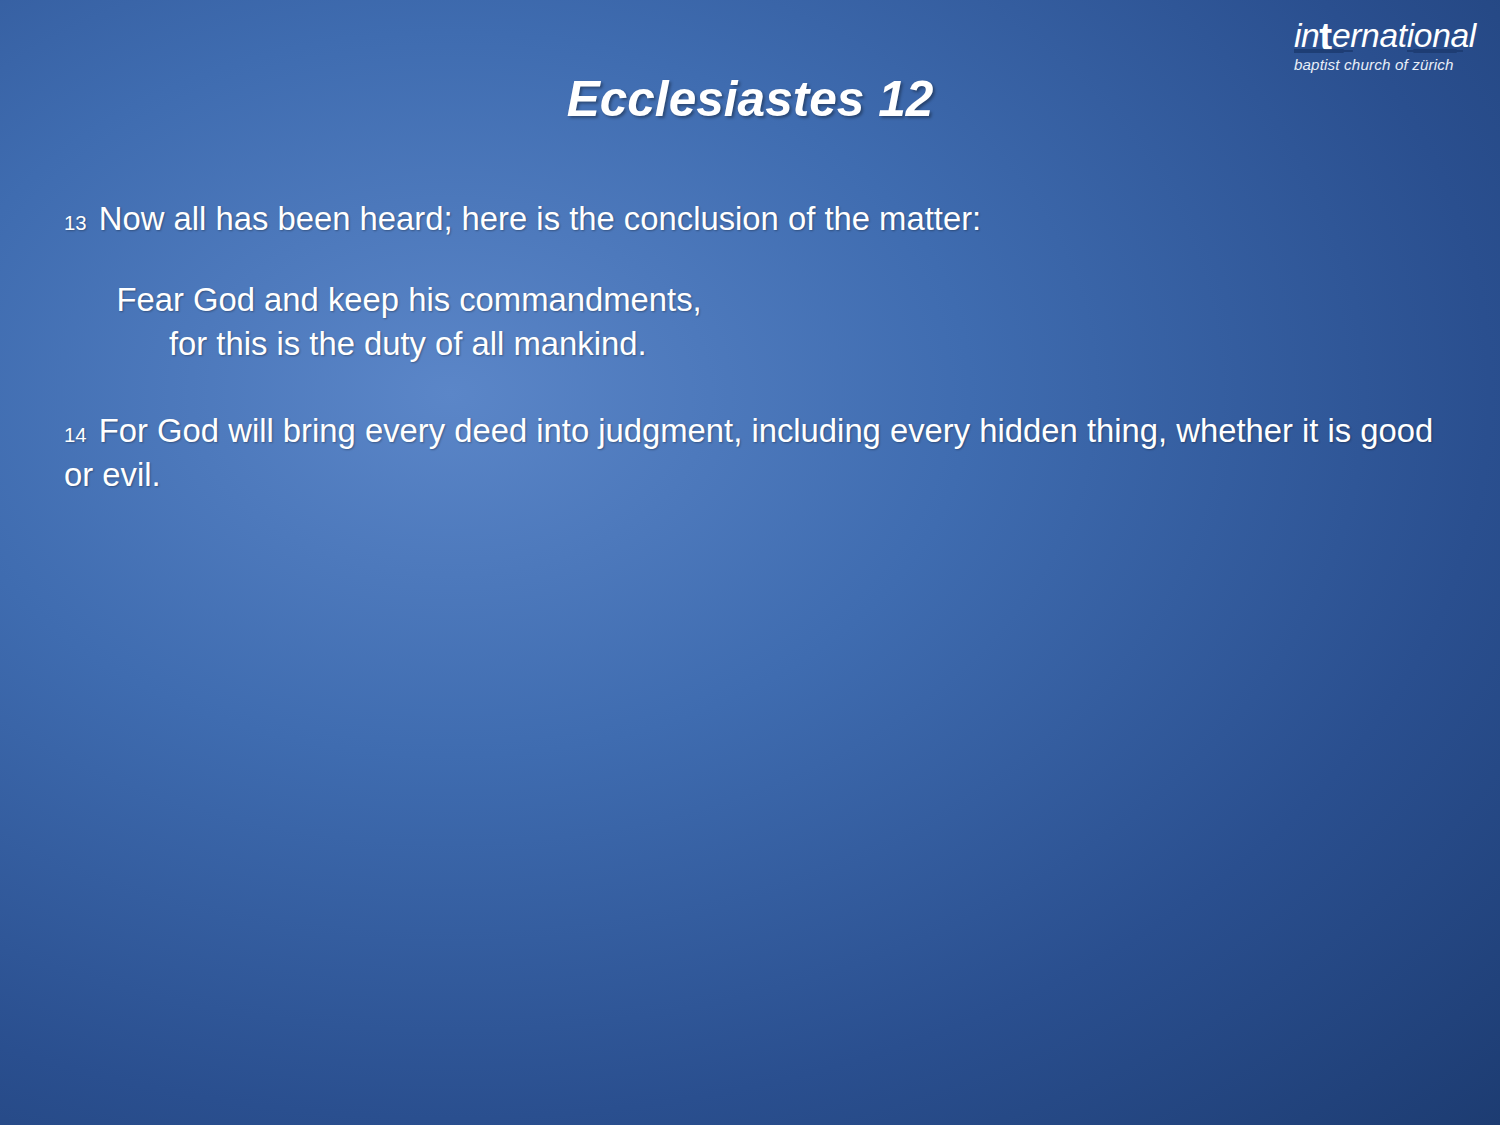international baptist church of zürich
Ecclesiastes 12
13 Now all has been heard; here is the conclusion of the matter:
Fear God and keep his commandments, for this is the duty of all mankind.
14 For God will bring every deed into judgment, including every hidden thing, whether it is good or evil.